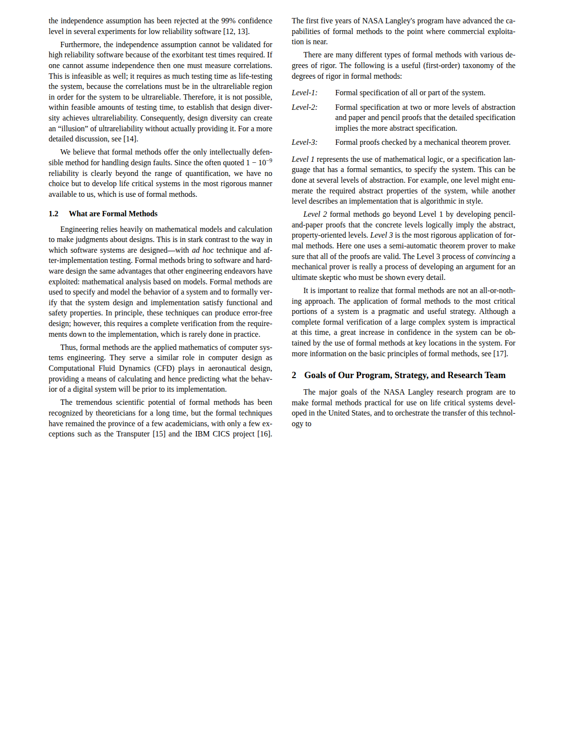the independence assumption has been rejected at the 99% confidence level in several experiments for low reliability software [12, 13].
Furthermore, the independence assumption cannot be validated for high reliability software because of the exorbitant test times required. If one cannot assume independence then one must measure correlations. This is infeasible as well; it requires as much testing time as life-testing the system, because the correlations must be in the ultrareliable region in order for the system to be ultrareliable. Therefore, it is not possible, within feasible amounts of testing time, to establish that design diversity achieves ultrareliability. Consequently, design diversity can create an “illusion” of ultrareliability without actually providing it. For a more detailed discussion, see [14].
We believe that formal methods offer the only intellectually defensible method for handling design faults. Since the often quoted 1 − 10−9 reliability is clearly beyond the range of quantification, we have no choice but to develop life critical systems in the most rigorous manner available to us, which is use of formal methods.
1.2 What are Formal Methods
Engineering relies heavily on mathematical models and calculation to make judgments about designs. This is in stark contrast to the way in which software systems are designed—with ad hoc technique and after-implementation testing. Formal methods bring to software and hardware design the same advantages that other engineering endeavors have exploited: mathematical analysis based on models. Formal methods are used to specify and model the behavior of a system and to formally verify that the system design and implementation satisfy functional and safety properties. In principle, these techniques can produce error-free design; however, this requires a complete verification from the requirements down to the implementation, which is rarely done in practice.
Thus, formal methods are the applied mathematics of computer systems engineering. They serve a similar role in computer design as Computational Fluid Dynamics (CFD) plays in aeronautical design, providing a means of calculating and hence predicting what the behavior of a digital system will be prior to its implementation.
The tremendous scientific potential of formal methods has been recognized by theoreticians for a long time, but the formal techniques have remained the province of a few academicians, with only a few exceptions such as the Transputer [15] and the IBM CICS project [16]. The first five years of NASA Langley's program have advanced the capabilities of formal methods to the point where commercial exploitation is near.
There are many different types of formal methods with various degrees of rigor. The following is a useful (first-order) taxonomy of the degrees of rigor in formal methods:
Level-1:
Formal specification of all or part of the system.
Level-2:
Formal specification at two or more levels of abstraction and paper and pencil proofs that the detailed specification implies the more abstract specification.
Level-3:
Formal proofs checked by a mechanical theorem prover.
Level 1 represents the use of mathematical logic, or a specification language that has a formal semantics, to specify the system. This can be done at several levels of abstraction. For example, one level might enumerate the required abstract properties of the system, while another level describes an implementation that is algorithmic in style.
Level 2 formal methods go beyond Level 1 by developing pencil-and-paper proofs that the concrete levels logically imply the abstract, property-oriented levels. Level 3 is the most rigorous application of formal methods. Here one uses a semi-automatic theorem prover to make sure that all of the proofs are valid. The Level 3 process of convincing a mechanical prover is really a process of developing an argument for an ultimate skeptic who must be shown every detail.
It is important to realize that formal methods are not an all-or-nothing approach. The application of formal methods to the most critical portions of a system is a pragmatic and useful strategy. Although a complete formal verification of a large complex system is impractical at this time, a great increase in confidence in the system can be obtained by the use of formal methods at key locations in the system. For more information on the basic principles of formal methods, see [17].
2 Goals of Our Program, Strategy, and Research Team
The major goals of the NASA Langley research program are to make formal methods practical for use on life critical systems developed in the United States, and to orchestrate the transfer of this technology to